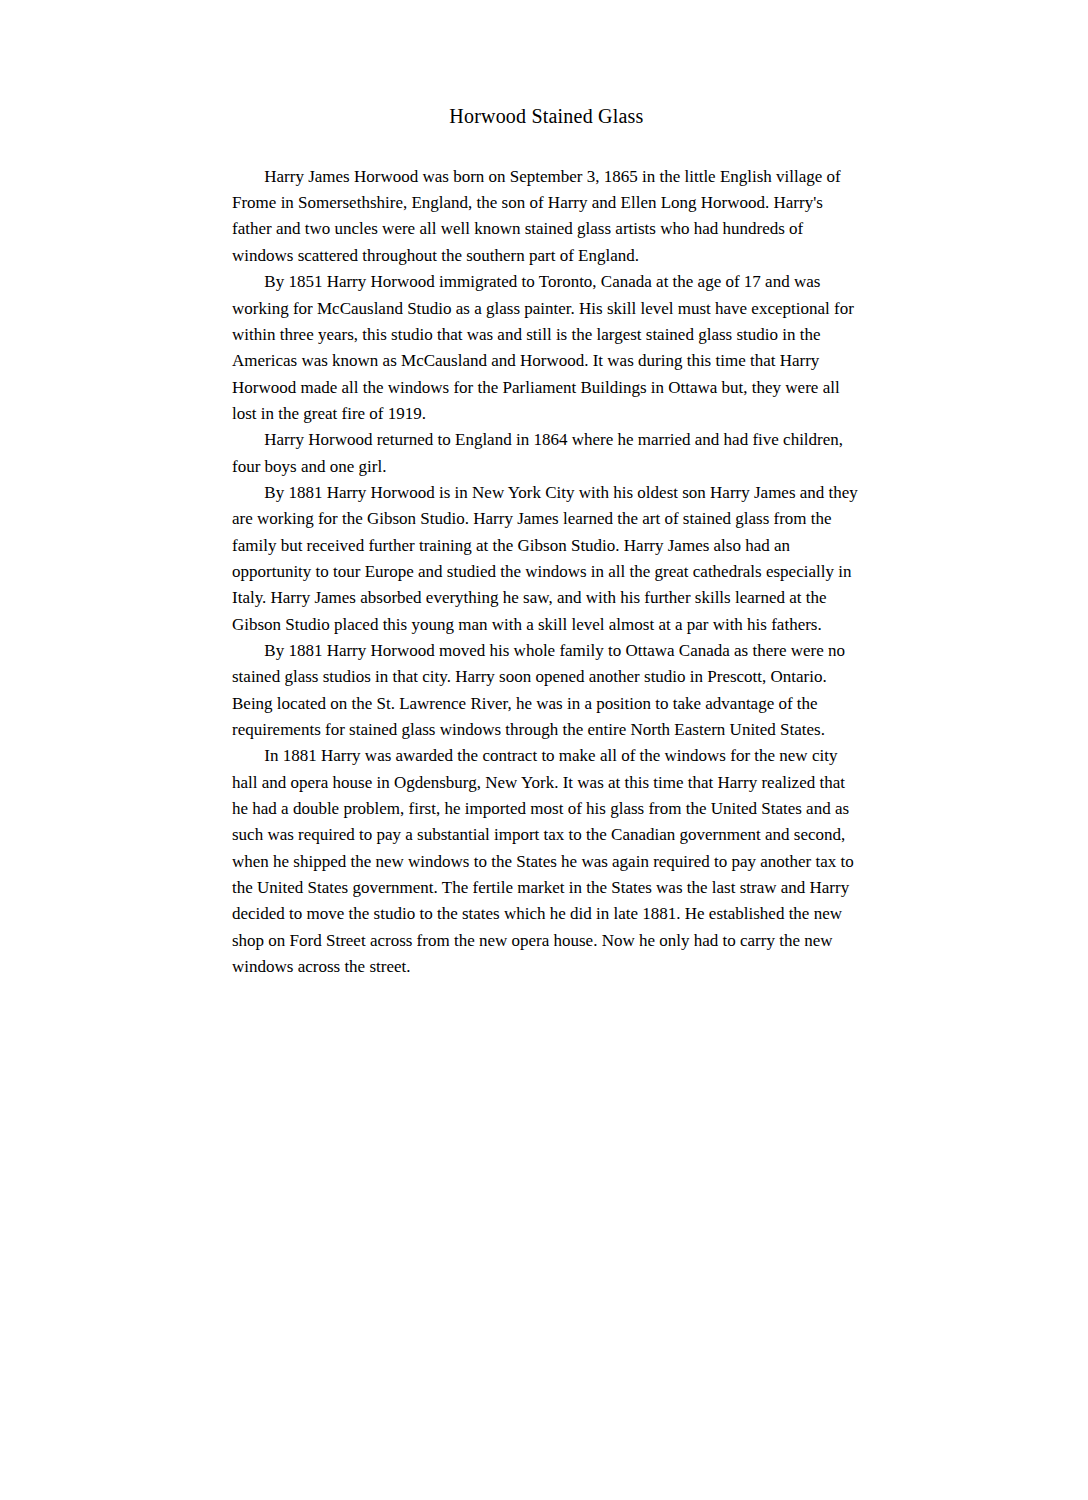Horwood Stained Glass
Harry James Horwood was born on September 3, 1865 in the little English village of Frome in Somersethshire, England, the son of Harry and Ellen Long Horwood. Harry's father and two uncles were all well known stained glass artists who had hundreds of windows scattered throughout the southern part of England.
By 1851 Harry Horwood immigrated to Toronto, Canada at the age of 17 and was working for McCausland Studio as a glass painter. His skill level must have exceptional for within three years, this studio that was and still is the largest stained glass studio in the Americas was known as McCausland and Horwood. It was during this time that Harry Horwood made all the windows for the Parliament Buildings in Ottawa but, they were all lost in the great fire of 1919.
Harry Horwood returned to England in 1864 where he married and had five children, four boys and one girl.
By 1881 Harry Horwood is in New York City with his oldest son Harry James and they are working for the Gibson Studio. Harry James learned the art of stained glass from the family but received further training at the Gibson Studio. Harry James also had an opportunity to tour Europe and studied the windows in all the great cathedrals especially in Italy. Harry James absorbed everything he saw, and with his further skills learned at the Gibson Studio placed this young man with a skill level almost at a par with his fathers.
By 1881 Harry Horwood moved his whole family to Ottawa Canada as there were no stained glass studios in that city. Harry soon opened another studio in Prescott, Ontario. Being located on the St. Lawrence River, he was in a position to take advantage of the requirements for stained glass windows through the entire North Eastern United States.
In 1881 Harry was awarded the contract to make all of the windows for the new city hall and opera house in Ogdensburg, New York. It was at this time that Harry realized that he had a double problem, first, he imported most of his glass from the United States and as such was required to pay a substantial import tax to the Canadian government and second, when he shipped the new windows to the States he was again required to pay another tax to the United States government. The fertile market in the States was the last straw and Harry decided to move the studio to the states which he did in late 1881. He established the new shop on Ford Street across from the new opera house. Now he only had to carry the new windows across the street.